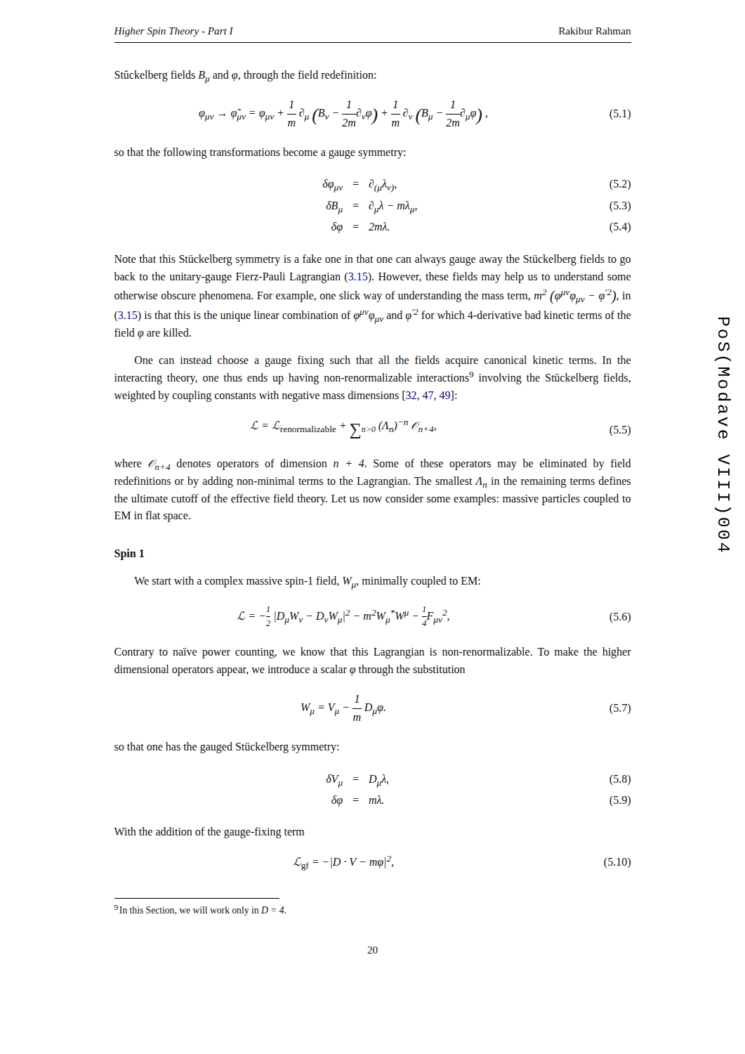PoS(Modave VIII)004
Higher Spin Theory - Part I Rakibur Rahman
Stŭckelberg fields Bμ and φ, through the field redefinition:
φμν → φ̃μν = φμν + 1 m ∂μ (Bν − 12m∂νφ) + 1 m ∂ν (Bμ − 12m∂μφ) , (5.1)
so that the following transformations become a gauge symmetry:
| δφ μν | = | ∂ (μ λ ν) , | (5.2) |
| δB μ | = | ∂ μ λ − mλ μ , | (5.3) |
| δφ | = | 2mλ. | (5.4) |
Note that this Stückelberg symmetry is a fake one in that one can always gauge away the Stückelberg fields to go back to the unitary-gauge Fierz-Pauli Lagrangian (3.15). However, these fields may help us to understand some otherwise obscure phenomena. For example, one slick way of understanding the mass term, m2 (φμνφμν − φ′2), in (3.15) is that this is the unique linear combination of φμνφμν and φ′2 for which 4-derivative bad kinetic terms of the field φ are killed.
One can instead choose a gauge fixing such that all the fields acquire canonical kinetic terms. In the interacting theory, one thus ends up having non-renormalizable interactions9 involving the Stückelberg fields, weighted by coupling constants with negative mass dimensions [32, 47, 49]:
ℒ = ℒrenormalizable + ∑n>0 (Λn)−n 𝒪n+4, (5.5)
where 𝒪n+4 denotes operators of dimension n + 4. Some of these operators may be eliminated by field redefinitions or by adding non-minimal terms to the Lagrangian. The smallest Λn in the remaining terms defines the ultimate cutoff of the effective field theory. Let us now consider some examples: massive particles coupled to EM in flat space.
Spin 1
We start with a complex massive spin-1 field, Wμ, minimally coupled to EM:
ℒ = −12 |DμWν − DνWμ|2 − m2Wμ*Wμ − 14 Fμν2, (5.6)
Contrary to naïve power counting, we know that this Lagrangian is non-renormalizable. To make the higher dimensional operators appear, we introduce a scalar φ through the substitution
Wμ = Vμ − 1 m Dμφ. (5.7)
so that one has the gauged Stückelberg symmetry:
| δV μ | = | D μ λ, | (5.8) |
| δφ | = | mλ. | (5.9) |
With the addition of the gauge-fixing term
ℒgf = −|D · V − mφ|2, (5.10)
9In this Section, we will work only in D = 4.
20